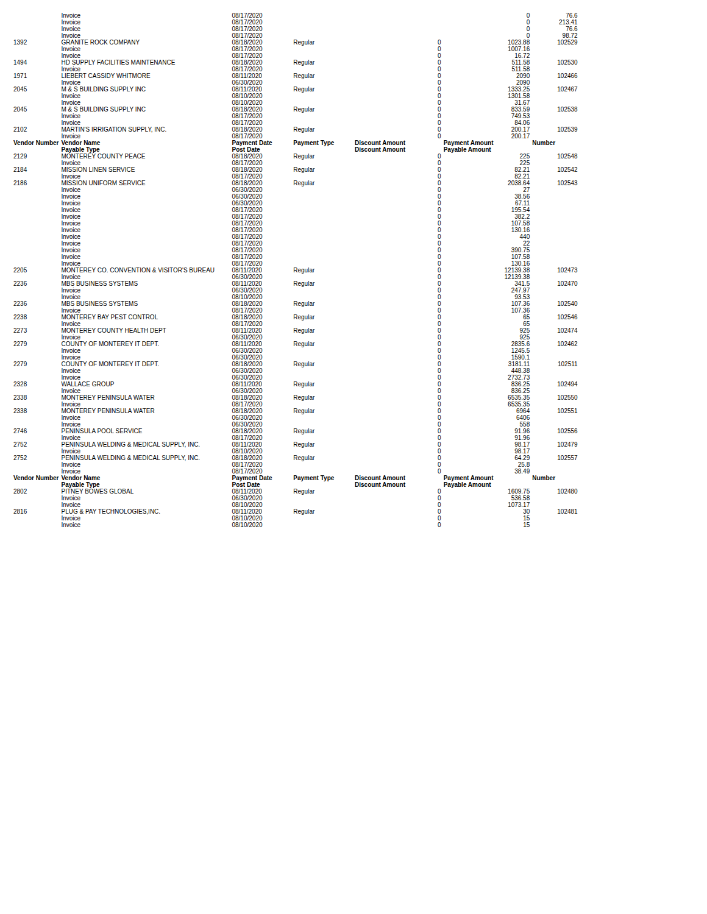| | Invoice | 08/17/2020 | | | 0 | 76.6 | |
| | Invoice | 08/17/2020 | | | 0 | 213.41 | |
| | Invoice | 08/17/2020 | | | 0 | 76.6 | |
| | Invoice | 08/17/2020 | | | 0 | 98.72 | |
| 1392 | GRANITE ROCK COMPANY | 08/18/2020 | Regular | 0 | 1023.88 | 102529 |
| | Invoice | 08/17/2020 | | 0 | 1007.16 | |
| | Invoice | 08/17/2020 | | 0 | 16.72 | |
| 1494 | HD SUPPLY FACILITIES MAINTENANCE | 08/18/2020 | Regular | 0 | 511.58 | 102530 |
| | Invoice | 08/17/2020 | | 0 | 511.58 | |
| 1971 | LIEBERT CASSIDY WHITMORE | 08/11/2020 | Regular | 0 | 2090 | 102466 |
| | Invoice | 06/30/2020 | | 0 | 2090 | |
| 2045 | M & S BUILDING SUPPLY INC | 08/11/2020 | Regular | 0 | 1333.25 | 102467 |
| | Invoice | 08/10/2020 | | 0 | 1301.58 | |
| | Invoice | 08/10/2020 | | 0 | 31.67 | |
| 2045 | M & S BUILDING SUPPLY INC | 08/18/2020 | Regular | 0 | 833.59 | 102538 |
| | Invoice | 08/17/2020 | | 0 | 749.53 | |
| | Invoice | 08/17/2020 | | 0 | 84.06 | |
| 2102 | MARTIN'S IRRIGATION SUPPLY, INC. | 08/18/2020 | Regular | 0 | 200.17 | 102539 |
| | Invoice | 08/17/2020 | | 0 | 200.17 | |
| Vendor Number | Vendor Name | Payment Date | Payment Type | Discount Amount | Payment Amount | Number |
| | Payable Type | Post Date | | Discount Amount | Payable Amount | |
| 2129 | MONTEREY COUNTY PEACE | 08/18/2020 | Regular | 0 | 225 | 102548 |
| | Invoice | 08/17/2020 | | 0 | 225 | |
| 2184 | MISSION LINEN SERVICE | 08/18/2020 | Regular | 0 | 82.21 | 102542 |
| | Invoice | 08/17/2020 | | 0 | 82.21 | |
| 2186 | MISSION UNIFORM SERVICE | 08/18/2020 | Regular | 0 | 2038.64 | 102543 |
| | Invoice | 06/30/2020 | | 0 | 27 | |
| | Invoice | 06/30/2020 | | 0 | 38.56 | |
| | Invoice | 06/30/2020 | | 0 | 67.11 | |
| | Invoice | 08/17/2020 | | 0 | 195.54 | |
| | Invoice | 08/17/2020 | | 0 | 382.2 | |
| | Invoice | 08/17/2020 | | 0 | 107.58 | |
| | Invoice | 08/17/2020 | | 0 | 130.16 | |
| | Invoice | 08/17/2020 | | 0 | 440 | |
| | Invoice | 08/17/2020 | | 0 | 22 | |
| | Invoice | 08/17/2020 | | 0 | 390.75 | |
| | Invoice | 08/17/2020 | | 0 | 107.58 | |
| | Invoice | 08/17/2020 | | 0 | 130.16 | |
| 2205 | MONTEREY CO. CONVENTION & VISITOR'S BUREAU | 08/11/2020 | Regular | 0 | 12139.38 | 102473 |
| | Invoice | 06/30/2020 | | 0 | 12139.38 | |
| 2236 | MBS BUSINESS SYSTEMS | 08/11/2020 | Regular | 0 | 341.5 | 102470 |
| | Invoice | 06/30/2020 | | 0 | 247.97 | |
| | Invoice | 08/10/2020 | | 0 | 93.53 | |
| 2236 | MBS BUSINESS SYSTEMS | 08/18/2020 | Regular | 0 | 107.36 | 102540 |
| | Invoice | 08/17/2020 | | 0 | 107.36 | |
| 2238 | MONTEREY BAY PEST CONTROL | 08/18/2020 | Regular | 0 | 65 | 102546 |
| | Invoice | 08/17/2020 | | 0 | 65 | |
| 2273 | MONTEREY COUNTY HEALTH DEPT | 08/11/2020 | Regular | 0 | 925 | 102474 |
| | Invoice | 06/30/2020 | | 0 | 925 | |
| 2279 | COUNTY OF MONTEREY IT DEPT. | 08/11/2020 | Regular | 0 | 2835.6 | 102462 |
| | Invoice | 06/30/2020 | | 0 | 1245.5 | |
| | Invoice | 06/30/2020 | | 0 | 1590.1 | |
| 2279 | COUNTY OF MONTEREY IT DEPT. | 08/18/2020 | Regular | 0 | 3181.11 | 102511 |
| | Invoice | 06/30/2020 | | 0 | 448.38 | |
| | Invoice | 06/30/2020 | | 0 | 2732.73 | |
| 2328 | WALLACE GROUP | 08/11/2020 | Regular | 0 | 836.25 | 102494 |
| | Invoice | 06/30/2020 | | 0 | 836.25 | |
| 2338 | MONTEREY PENINSULA WATER | 08/18/2020 | Regular | 0 | 6535.35 | 102550 |
| | Invoice | 08/17/2020 | | 0 | 6535.35 | |
| 2338 | MONTEREY PENINSULA WATER | 08/18/2020 | Regular | 0 | 6964 | 102551 |
| | Invoice | 06/30/2020 | | 0 | 6406 | |
| | Invoice | 06/30/2020 | | 0 | 558 | |
| 2746 | PENINSULA POOL SERVICE | 08/18/2020 | Regular | 0 | 91.96 | 102556 |
| | Invoice | 08/17/2020 | | 0 | 91.96 | |
| 2752 | PENINSULA WELDING & MEDICAL SUPPLY, INC. | 08/11/2020 | Regular | 0 | 98.17 | 102479 |
| | Invoice | 08/10/2020 | | 0 | 98.17 | |
| 2752 | PENINSULA WELDING & MEDICAL SUPPLY, INC. | 08/18/2020 | Regular | 0 | 64.29 | 102557 |
| | Invoice | 08/17/2020 | | 0 | 25.8 | |
| | Invoice | 08/17/2020 | | 0 | 38.49 | |
| Vendor Number | Vendor Name | Payment Date | Payment Type | Discount Amount | Payment Amount | Number |
| | Payable Type | Post Date | | Discount Amount | Payable Amount | |
| 2802 | PITNEY BOWES GLOBAL | 08/11/2020 | Regular | 0 | 1609.75 | 102480 |
| | Invoice | 06/30/2020 | | 0 | 536.58 | |
| | Invoice | 08/10/2020 | | 0 | 1073.17 | |
| 2816 | PLUG & PAY TECHNOLOGIES,INC. | 08/11/2020 | Regular | 0 | 30 | 102481 |
| | Invoice | 08/10/2020 | | 0 | 15 | |
| | Invoice | 08/10/2020 | | 0 | 15 | |